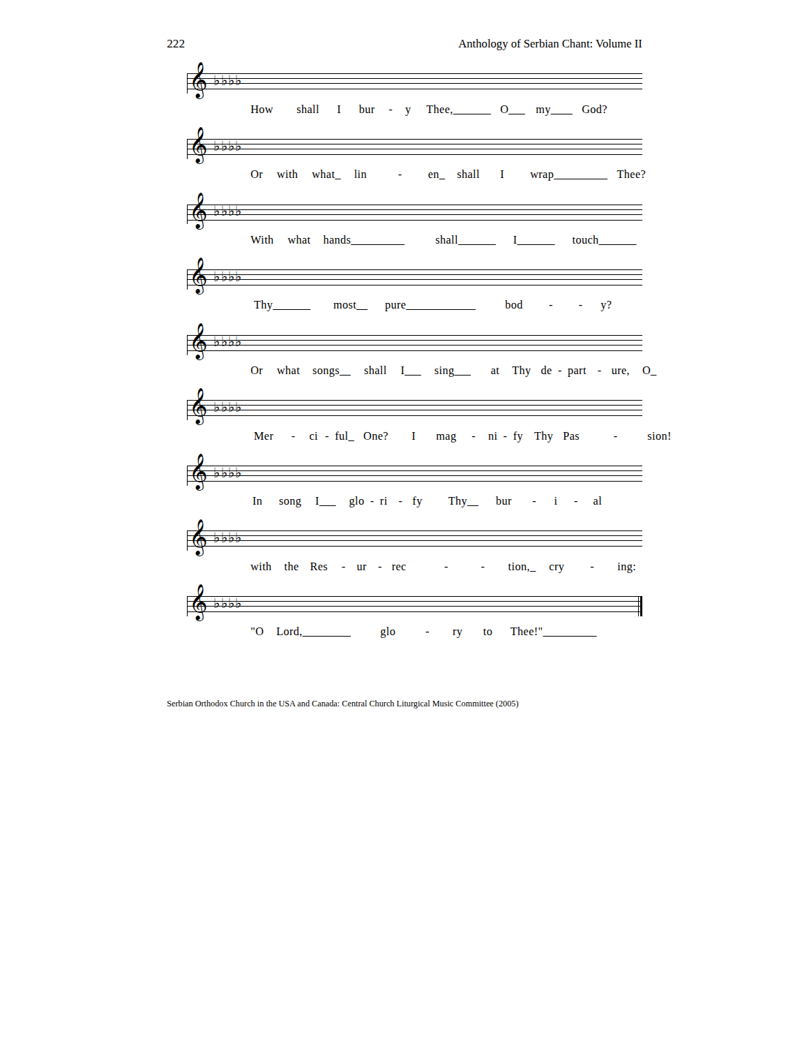222
Anthology of Serbian Chant: Volume II
𝄞
♭♭♭♭
Melody line with slurs and cautionary natural signs.
How shall I bur - y Thee,_______ O___ my____ God?
𝄞
♭♭♭♭
Or with what_ lin - en_ shall I wrap__________ Thee?
𝄞
♭♭♭♭
With what hands__________ shall_______ I_______ touch_______
𝄞
♭♭♭♭
Thy_______ most__ pure_____________ bod - - y?
𝄞
♭♭♭♭
Or what songs__ shall I___ sing___ at Thy de - part - ure, O_
𝄞
♭♭♭♭
Mer - ci - ful_ One? I mag - ni - fy Thy Pas - sion!
𝄞
♭♭♭♭
In song I___ glo - ri - fy Thy__ bur - i - al
𝄞
♭♭♭♭
with the Res - ur - rec - - tion,_ cry - ing:
𝄞
♭♭♭♭
"O Lord,_________ glo - ry to Thee!"__________
Serbian Orthodox Church in the USA and Canada: Central Church Liturgical Music Committee (2005)